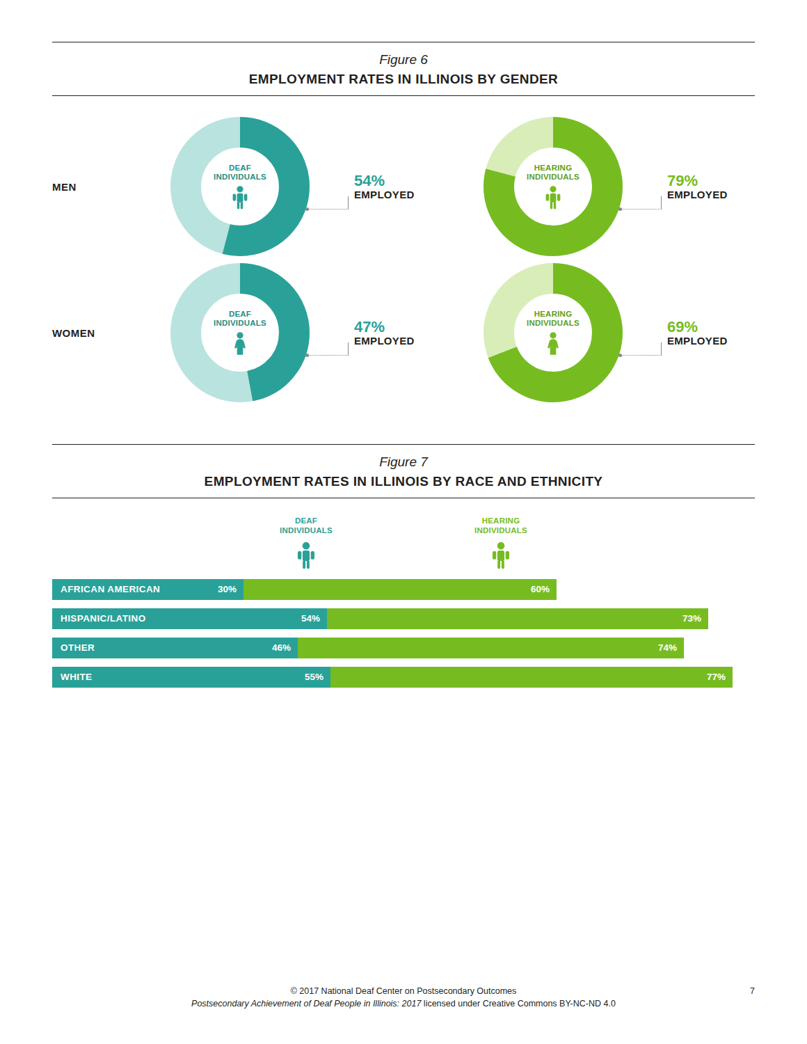Figure 6
Employment Rates in Illinois by Gender
MEN
DEAF
INDIVIDUALS
54%
EMPLOYED
HEARING
INDIVIDUALS
79%
EMPLOYED
WOMEN
DEAF
INDIVIDUALS
47%
EMPLOYED
HEARING
INDIVIDUALS
69%
EMPLOYED
Figure 7
Employment Rates in Illinois by Race and Ethnicity
DEAF
INDIVIDUALS
HEARING
INDIVIDUALS
AFRICAN AMERICAN
30%
60%
HISPANIC/LATINO
54%
73%
OTHER
46%
74%
WHITE
55%
77%
7
© 2017 National Deaf Center on Postsecondary Outcomes
Postsecondary Achievement of Deaf People in Illinois: 2017 licensed under Creative Commons BY-NC-ND 4.0